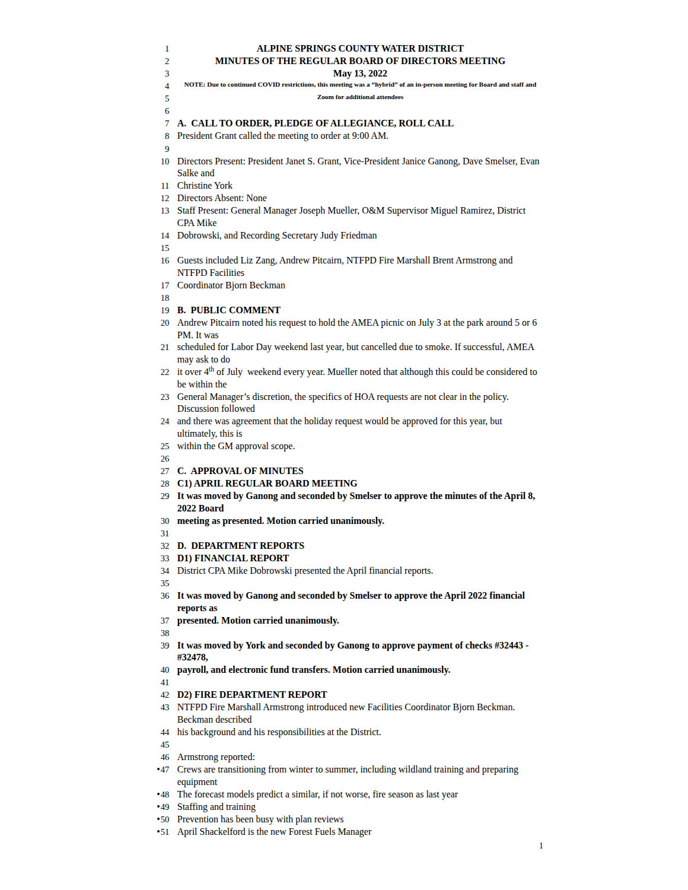| 1 | ALPINE SPRINGS COUNTY WATER DISTRICT |
| 2 | MINUTES OF THE REGULAR BOARD OF DIRECTORS MEETING |
| 3 | May 13, 2022 |
| 4 | NOTE: Due to continued COVID restrictions, this meeting was a “hybrid” of an in-person meeting for Board and staff and |
| 5 | Zoom for additional attendees |
| 6 | |
| 7 | A. CALL TO ORDER, PLEDGE OF ALLEGIANCE, ROLL CALL |
| 8 | President Grant called the meeting to order at 9:00 AM. |
| 9 | |
| 10 | Directors Present: President Janet S. Grant, Vice-President Janice Ganong, Dave Smelser, Evan Salke and |
| 11 | Christine York |
| 12 | Directors Absent: None |
| 13 | Staff Present: General Manager Joseph Mueller, O&M Supervisor Miguel Ramirez, District CPA Mike |
| 14 | Dobrowski, and Recording Secretary Judy Friedman |
| 15 | |
| 16 | Guests included Liz Zang, Andrew Pitcairn, NTFPD Fire Marshall Brent Armstrong and NTFPD Facilities |
| 17 | Coordinator Bjorn Beckman |
| 18 | |
| 19 | B. PUBLIC COMMENT |
| 20 | Andrew Pitcairn noted his request to hold the AMEA picnic on July 3 at the park around 5 or 6 PM. It was |
| 21 | scheduled for Labor Day weekend last year, but cancelled due to smoke. If successful, AMEA may ask to do |
| 22 | it over 4 th of July weekend every year. Mueller noted that although this could be considered to be within the |
| 23 | General Manager’s discretion, the specifics of HOA requests are not clear in the policy. Discussion followed |
| 24 | and there was agreement that the holiday request would be approved for this year, but ultimately, this is |
| 25 | within the GM approval scope. |
| 26 | |
| 27 | C. APPROVAL OF MINUTES |
| 28 | C1) APRIL REGULAR BOARD MEETING |
| 29 | It was moved by Ganong and seconded by Smelser to approve the minutes of the April 8, 2022 Board |
| 30 | meeting as presented. Motion carried unanimously. |
| 31 | |
| 32 | D. DEPARTMENT REPORTS |
| 33 | D1) FINANCIAL REPORT |
| 34 | District CPA Mike Dobrowski presented the April financial reports. |
| 35 | |
| 36 | It was moved by Ganong and seconded by Smelser to approve the April 2022 financial reports as |
| 37 | presented. Motion carried unanimously. |
| 38 | |
| 39 | It was moved by York and seconded by Ganong to approve payment of checks #32443 - #32478, |
| 40 | payroll, and electronic fund transfers. Motion carried unanimously. |
| 41 | |
| 42 | D2) FIRE DEPARTMENT REPORT |
| 43 | NTFPD Fire Marshall Armstrong introduced new Facilities Coordinator Bjorn Beckman. Beckman described |
| 44 | his background and his responsibilities at the District. |
| 45 | |
| 46 | Armstrong reported: |
| 47 | Crews are transitioning from winter to summer, including wildland training and preparing equipment |
| 48 | The forecast models predict a similar, if not worse, fire season as last year |
| 49 | Staffing and training |
| 50 | Prevention has been busy with plan reviews |
| 51 | April Shackelford is the new Forest Fuels Manager |
1